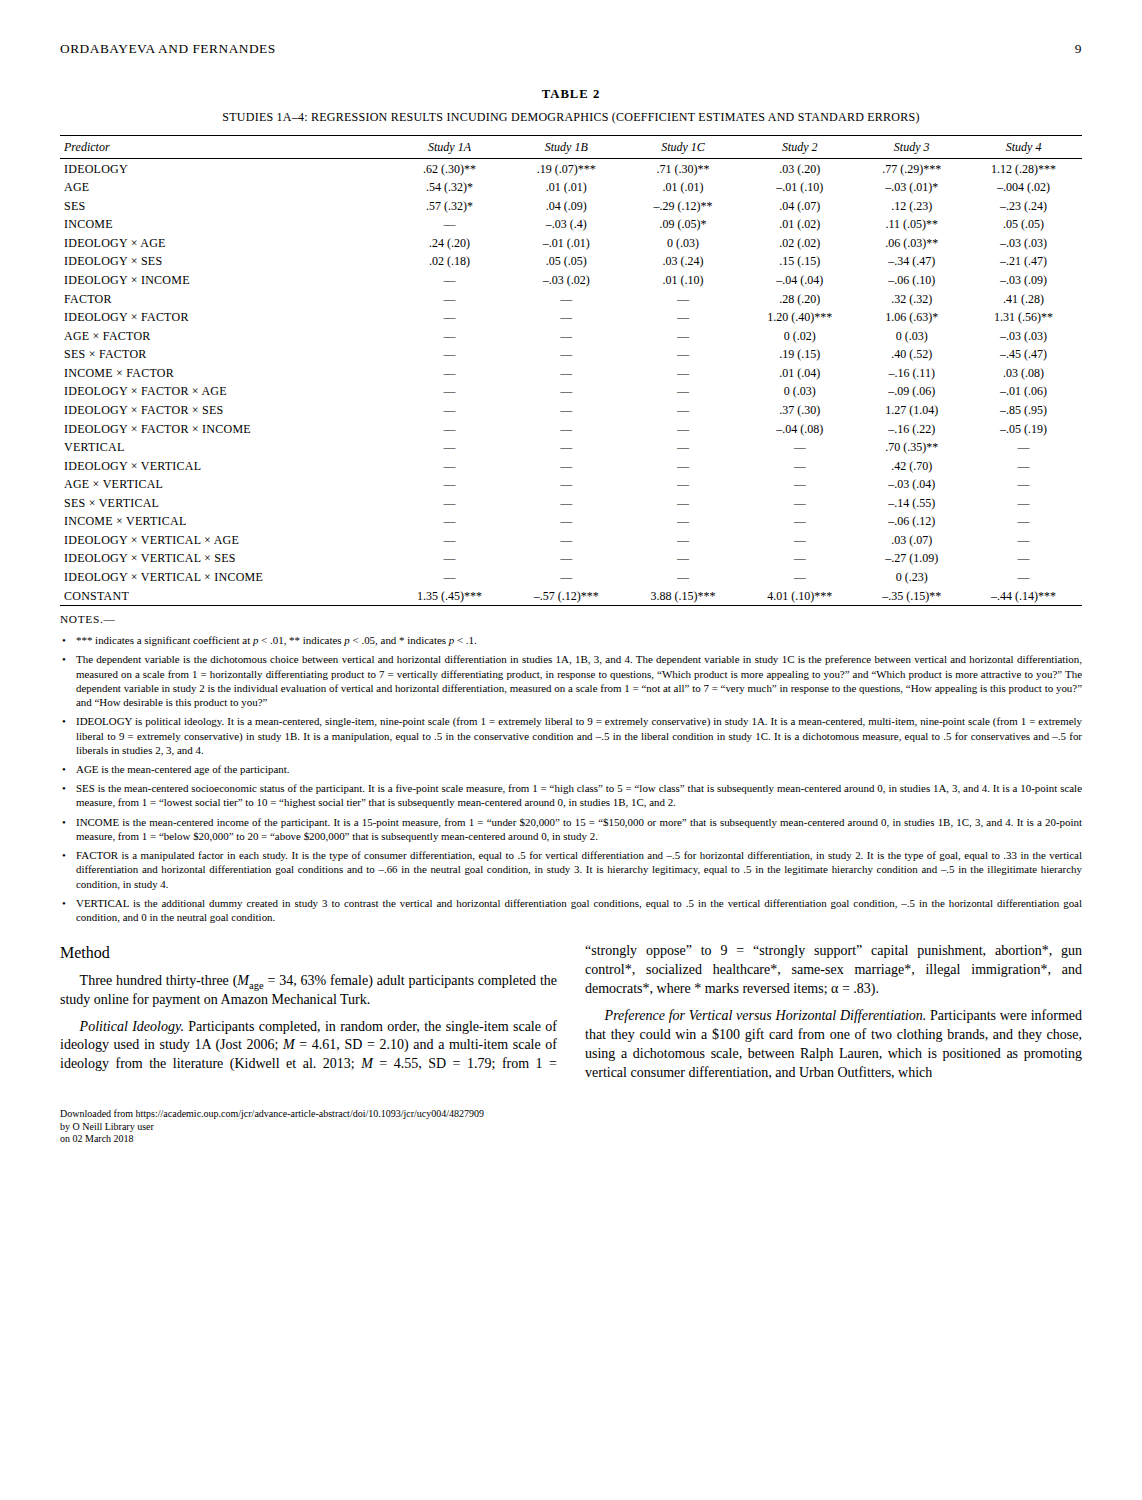Ordabayeva and Fernandes 9
TABLE 2
STUDIES 1A–4: REGRESSION RESULTS INCUDING DEMOGRAPHICS (COEFFICIENT ESTIMATES AND STANDARD ERRORS)
| Predictor | Study 1A | Study 1B | Study 1C | Study 2 | Study 3 | Study 4 |
| --- | --- | --- | --- | --- | --- | --- |
| IDEOLOGY | .62 (.30)** | .19 (.07)*** | .71 (.30)** | .03 (.20) | .77 (.29)*** | 1.12 (.28)*** |
| AGE | .54 (.32)* | .01 (.01) | .01 (.01) | –.01 (.10) | –.03 (.01)* | –.004 (.02) |
| SES | .57 (.32)* | .04 (.09) | –.29 (.12)** | .04 (.07) | .12 (.23) | –.23 (.24) |
| INCOME | — | –.03 (.4) | .09 (.05)* | .01 (.02) | .11 (.05)** | .05 (.05) |
| IDEOLOGY × AGE | .24 (.20) | –.01 (.01) | 0 (.03) | .02 (.02) | .06 (.03)** | –.03 (.03) |
| IDEOLOGY × SES | .02 (.18) | .05 (.05) | .03 (.24) | .15 (.15) | –.34 (.47) | –.21 (.47) |
| IDEOLOGY × INCOME | — | –.03 (.02) | .01 (.10) | –.04 (.04) | –.06 (.10) | –.03 (.09) |
| FACTOR | — | — | — | .28 (.20) | .32 (.32) | .41 (.28) |
| IDEOLOGY × FACTOR | — | — | — | 1.20 (.40)*** | 1.06 (.63)* | 1.31 (.56)** |
| AGE × FACTOR | — | — | — | 0 (.02) | 0 (.03) | –.03 (.03) |
| SES × FACTOR | — | — | — | .19 (.15) | .40 (.52) | –.45 (.47) |
| INCOME × FACTOR | — | — | — | .01 (.04) | –.16 (.11) | .03 (.08) |
| IDEOLOGY × FACTOR × AGE | — | — | — | 0 (.03) | –.09 (.06) | –.01 (.06) |
| IDEOLOGY × FACTOR × SES | — | — | — | .37 (.30) | 1.27 (1.04) | –.85 (.95) |
| IDEOLOGY × FACTOR × INCOME | — | — | — | –.04 (.08) | –.16 (.22) | –.05 (.19) |
| VERTICAL | — | — | — | — | .70 (.35)** | — |
| IDEOLOGY × VERTICAL | — | — | — | — | .42 (.70) | — |
| AGE × VERTICAL | — | — | — | — | –.03 (.04) | — |
| SES × VERTICAL | — | — | — | — | –.14 (.55) | — |
| INCOME × VERTICAL | — | — | — | — | –.06 (.12) | — |
| IDEOLOGY × VERTICAL × AGE | — | — | — | — | .03 (.07) | — |
| IDEOLOGY × VERTICAL × SES | — | — | — | — | –.27 (1.09) | — |
| IDEOLOGY × VERTICAL × INCOME | — | — | — | — | 0 (.23) | — |
| CONSTANT | 1.35 (.45)*** | –.57 (.12)*** | 3.88 (.15)*** | 4.01 (.10)*** | –.35 (.15)** | –.44 (.14)*** |
NOTES.—
*** indicates a significant coefficient at p < .01, ** indicates p < .05, and * indicates p < .1.
The dependent variable is the dichotomous choice between vertical and horizontal differentiation in studies 1A, 1B, 3, and 4. The dependent variable in study 1C is the preference between vertical and horizontal differentiation, measured on a scale from 1 = horizontally differentiating product to 7 = vertically differentiating product, in response to questions, “Which product is more appealing to you?” and “Which product is more attractive to you?” The dependent variable in study 2 is the individual evaluation of vertical and horizontal differentiation, measured on a scale from 1 = “not at all” to 7 = “very much” in response to the questions, “How appealing is this product to you?” and “How desirable is this product to you?”
IDEOLOGY is political ideology. It is a mean-centered, single-item, nine-point scale (from 1 = extremely liberal to 9 = extremely conservative) in study 1A. It is a mean-centered, multi-item, nine-point scale (from 1 = extremely liberal to 9 = extremely conservative) in study 1B. It is a manipulation, equal to .5 in the conservative condition and –.5 in the liberal condition in study 1C. It is a dichotomous measure, equal to .5 for conservatives and –.5 for liberals in studies 2, 3, and 4.
AGE is the mean-centered age of the participant.
SES is the mean-centered socioeconomic status of the participant. It is a five-point scale measure, from 1 = “high class” to 5 = “low class” that is subsequently mean-centered around 0, in studies 1A, 3, and 4. It is a 10-point scale measure, from 1 = “lowest social tier” to 10 = “highest social tier” that is subsequently mean-centered around 0, in studies 1B, 1C, and 2.
INCOME is the mean-centered income of the participant. It is a 15-point measure, from 1 = “under $20,000” to 15 = “$150,000 or more” that is subsequently mean-centered around 0, in studies 1B, 1C, 3, and 4. It is a 20-point measure, from 1 = “below $20,000” to 20 = “above $200,000” that is subsequently mean-centered around 0, in study 2.
FACTOR is a manipulated factor in each study. It is the type of consumer differentiation, equal to .5 for vertical differentiation and –.5 for horizontal differentiation, in study 2. It is the type of goal, equal to .33 in the vertical differentiation and horizontal differentiation goal conditions and to –.66 in the neutral goal condition, in study 3. It is hierarchy legitimacy, equal to .5 in the legitimate hierarchy condition and –.5 in the illegitimate hierarchy condition, in study 4.
VERTICAL is the additional dummy created in study 3 to contrast the vertical and horizontal differentiation goal conditions, equal to .5 in the vertical differentiation goal condition, –.5 in the horizontal differentiation goal condition, and 0 in the neutral goal condition.
Method
Three hundred thirty-three (Mage = 34, 63% female) adult participants completed the study online for payment on Amazon Mechanical Turk.
Political Ideology. Participants completed, in random order, the single-item scale of ideology used in study 1A (Jost 2006; M = 4.61, SD = 2.10) and a multi-item scale of ideology from the literature (Kidwell et al. 2013; M = 4.55, SD = 1.79; from 1 = “strongly oppose” to 9 = “strongly support” capital punishment, abortion*, gun control*, socialized healthcare*, same-sex marriage*, illegal immigration*, and democrats*, where * marks reversed items; α = .83).
Preference for Vertical versus Horizontal Differentiation. Participants were informed that they could win a $100 gift card from one of two clothing brands, and they chose, using a dichotomous scale, between Ralph Lauren, which is positioned as promoting vertical consumer differentiation, and Urban Outfitters, which
Downloaded from https://academic.oup.com/jcr/advance-article-abstract/doi/10.1093/jcr/ucy004/4827909
by O Neill Library user
on 02 March 2018